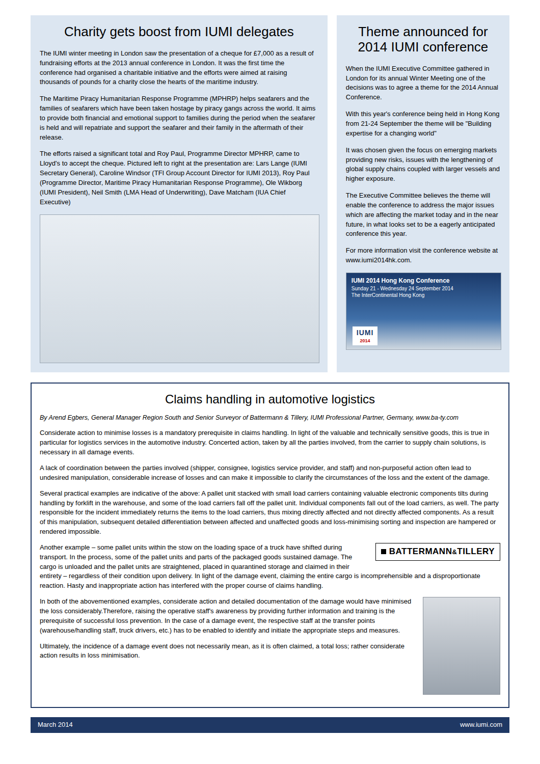Charity gets boost from IUMI delegates
The IUMI winter meeting in London saw the presentation of a cheque for £7,000 as a result of fundraising efforts at the 2013 annual conference in London. It was the first time the conference had organised a charitable initiative and the efforts were aimed at raising thousands of pounds for a charity close the hearts of the maritime industry.
The Maritime Piracy Humanitarian Response Programme (MPHRP) helps seafarers and the families of seafarers which have been taken hostage by piracy gangs across the world. It aims to provide both financial and emotional support to families during the period when the seafarer is held and will repatriate and support the seafarer and their family in the aftermath of their release.
The efforts raised a significant total and Roy Paul, Programme Director MPHRP, came to Lloyd's to accept the cheque. Pictured left to right at the presentation are: Lars Lange (IUMI Secretary General), Caroline Windsor (TFI Group Account Director for IUMI 2013), Roy Paul (Programme Director, Maritime Piracy Humanitarian Response Programme), Ole Wikborg (IUMI President), Neil Smith (LMA Head of Underwriting), Dave Matcham (IUA Chief Executive)
Theme announced for 2014 IUMI conference
When the IUMI Executive Committee gathered in London for its annual Winter Meeting one of the decisions was to agree a theme for the 2014 Annual Conference.
With this year's conference being held in Hong Kong from 21-24 September the theme will be "Building expertise for a changing world"
It was chosen given the focus on emerging markets providing new risks, issues with the lengthening of global supply chains coupled with larger vessels and higher exposure.
The Executive Committee believes the theme will enable the conference to address the major issues which are affecting the market today and in the near future, in what looks set to be a eagerly anticipated conference this year.
For more information visit the conference website at www.iumi2014hk.com.
IUMI 2014 Hong Kong Conference Sunday 21 - Wednesday 24 September 2014
The InterContinental Hong Kong
IUMI2014
Claims handling in automotive logistics
By Arend Egbers, General Manager Region South and Senior Surveyor of Battermann & Tillery, IUMI Professional Partner, Germany, www.ba-ty.com
Considerate action to minimise losses is a mandatory prerequisite in claims handling. In light of the valuable and technically sensitive goods, this is true in particular for logistics services in the automotive industry. Concerted action, taken by all the parties involved, from the carrier to supply chain solutions, is necessary in all damage events.
A lack of coordination between the parties involved (shipper, consignee, logistics service provider, and staff) and non-purposeful action often lead to undesired manipulation, considerable increase of losses and can make it impossible to clarify the circumstances of the loss and the extent of the damage.
Several practical examples are indicative of the above: A pallet unit stacked with small load carriers containing valuable electronic components tilts during handling by forklift in the warehouse, and some of the load carriers fall off the pallet unit. Individual components fall out of the load carriers, as well. The party responsible for the incident immediately returns the items to the load carriers, thus mixing directly affected and not directly affected components. As a result of this manipulation, subsequent detailed differentiation between affected and unaffected goods and loss-minimising sorting and inspection are hampered or rendered impossible.
BATTERMANN&TILLERY
Another example – some pallet units within the stow on the loading space of a truck have shifted during transport. In the process, some of the pallet units and parts of the packaged goods sustained damage. The cargo is unloaded and the pallet units are straightened, placed in quarantined storage and claimed in their entirety – regardless of their condition upon delivery. In light of the damage event, claiming the entire cargo is incomprehensible and a disproportionate reaction. Hasty and inappropriate action has interfered with the proper course of claims handling.
In both of the abovementioned examples, considerate action and detailed documentation of the damage would have minimised the loss considerably.Therefore, raising the operative staff's awareness by providing further information and training is the prerequisite of successful loss prevention. In the case of a damage event, the respective staff at the transfer points (warehouse/handling staff, truck drivers, etc.) has to be enabled to identify and initiate the appropriate steps and measures.
Ultimately, the incidence of a damage event does not necessarily mean, as it is often claimed, a total loss; rather considerate action results in loss minimisation.
March 2014
www.iumi.com